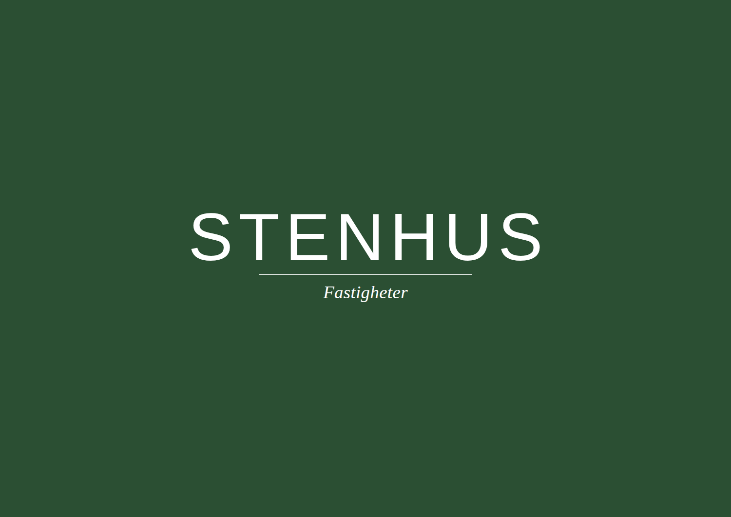STENHUS
Fastigheter